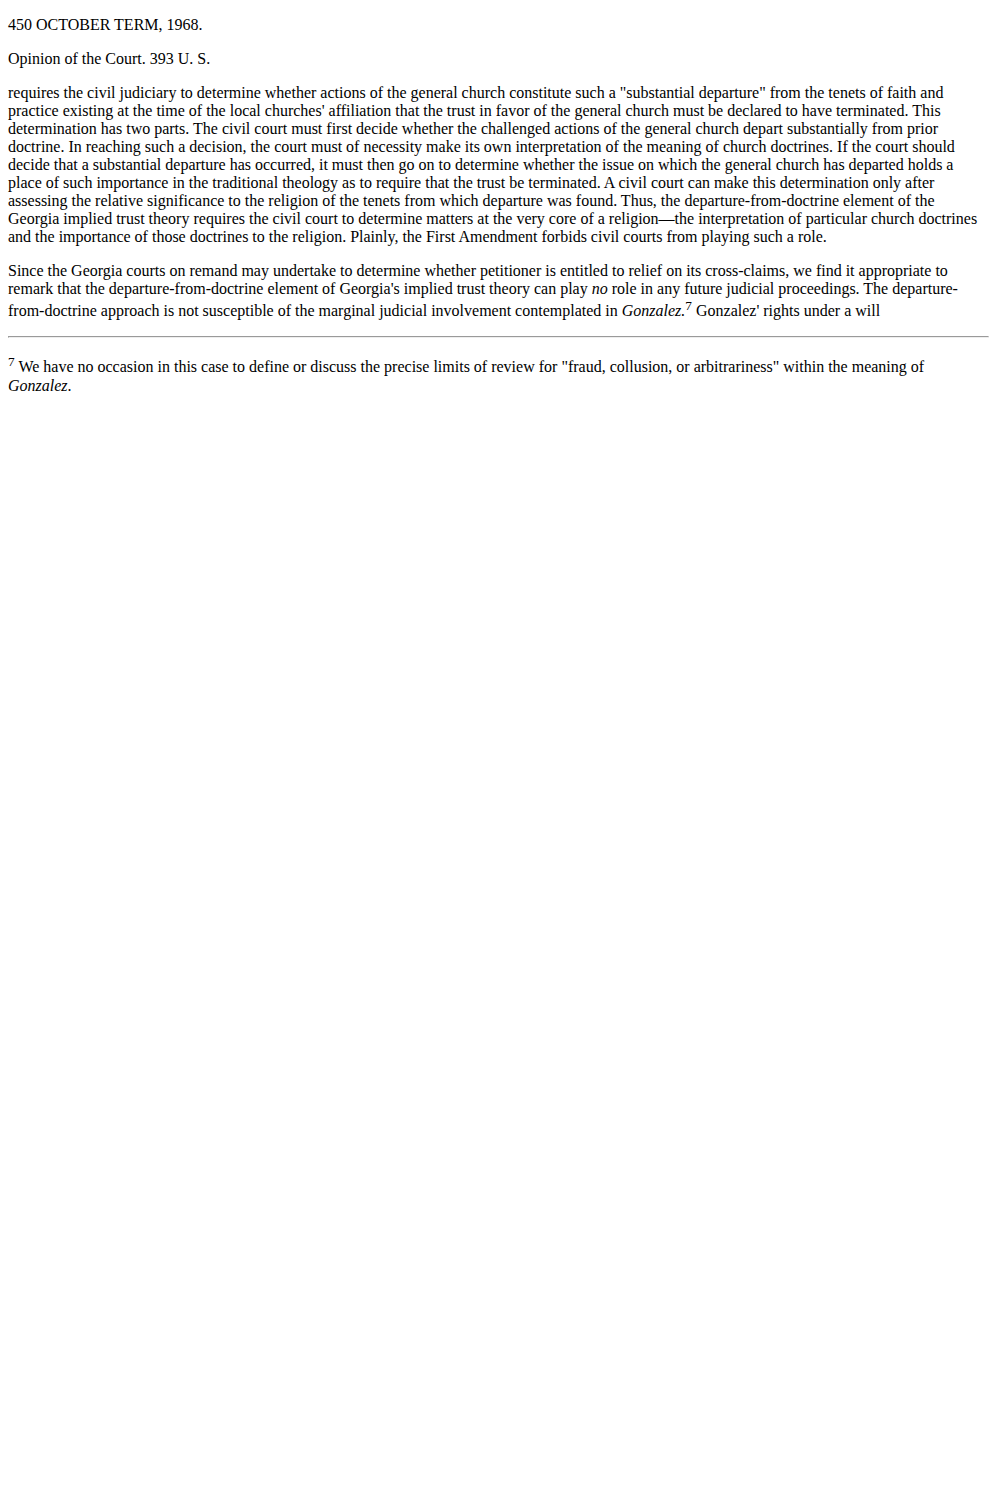450 OCTOBER TERM, 1968.
Opinion of the Court. 393 U. S.
requires the civil judiciary to determine whether actions of the general church constitute such a "substantial departure" from the tenets of faith and practice existing at the time of the local churches' affiliation that the trust in favor of the general church must be declared to have terminated. This determination has two parts. The civil court must first decide whether the challenged actions of the general church depart substantially from prior doctrine. In reaching such a decision, the court must of necessity make its own interpretation of the meaning of church doctrines. If the court should decide that a substantial departure has occurred, it must then go on to determine whether the issue on which the general church has departed holds a place of such importance in the traditional theology as to require that the trust be terminated. A civil court can make this determination only after assessing the relative significance to the religion of the tenets from which departure was found. Thus, the departure-from-doctrine element of the Georgia implied trust theory requires the civil court to determine matters at the very core of a religion—the interpretation of particular church doctrines and the importance of those doctrines to the religion. Plainly, the First Amendment forbids civil courts from playing such a role.
Since the Georgia courts on remand may undertake to determine whether petitioner is entitled to relief on its cross-claims, we find it appropriate to remark that the departure-from-doctrine element of Georgia's implied trust theory can play no role in any future judicial proceedings. The departure-from-doctrine approach is not susceptible of the marginal judicial involvement contemplated in Gonzalez.7 Gonzalez' rights under a will
7 We have no occasion in this case to define or discuss the precise limits of review for "fraud, collusion, or arbitrariness" within the meaning of Gonzalez.